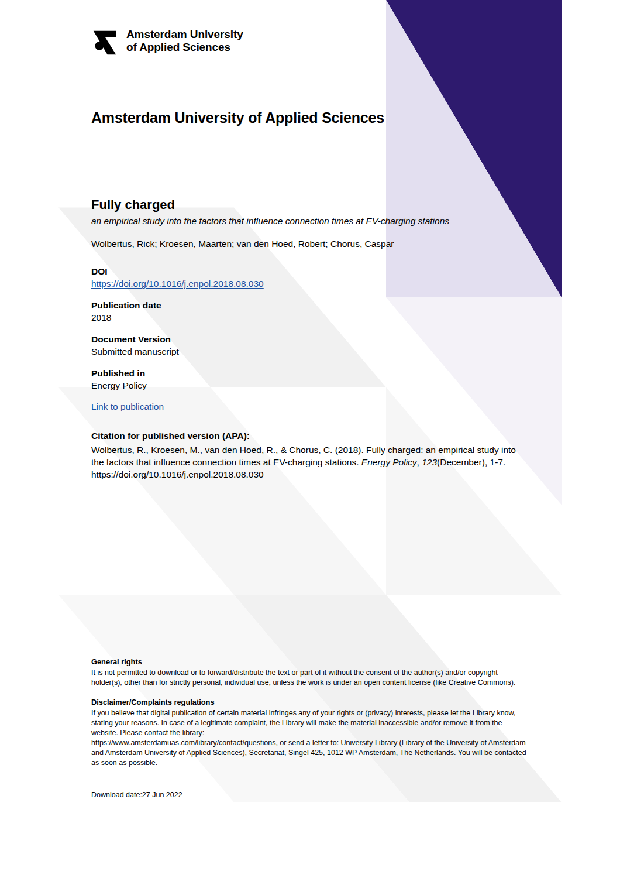Amsterdam University
of Applied Sciences
Amsterdam University of Applied Sciences
Fully charged
an empirical study into the factors that influence connection times at EV-charging stations
Wolbertus, Rick; Kroesen, Maarten; van den Hoed, Robert; Chorus, Caspar
DOI
https://doi.org/10.1016/j.enpol.2018.08.030
Publication date
2018
Document Version
Submitted manuscript
Published in
Energy Policy
Link to publication
Citation for published version (APA):
Wolbertus, R., Kroesen, M., van den Hoed, R., & Chorus, C. (2018). Fully charged: an empirical study into the factors that influence connection times at EV-charging stations. Energy Policy, 123(December), 1-7. https://doi.org/10.1016/j.enpol.2018.08.030
General rights
It is not permitted to download or to forward/distribute the text or part of it without the consent of the author(s) and/or copyright holder(s), other than for strictly personal, individual use, unless the work is under an open content license (like Creative Commons).
Disclaimer/Complaints regulations
If you believe that digital publication of certain material infringes any of your rights or (privacy) interests, please let the Library know, stating your reasons. In case of a legitimate complaint, the Library will make the material inaccessible and/or remove it from the website. Please contact the library:
https://www.amsterdamuas.com/library/contact/questions, or send a letter to: University Library (Library of the University of Amsterdam and Amsterdam University of Applied Sciences), Secretariat, Singel 425, 1012 WP Amsterdam, The Netherlands. You will be contacted as soon as possible.
Download date:27 Jun 2022